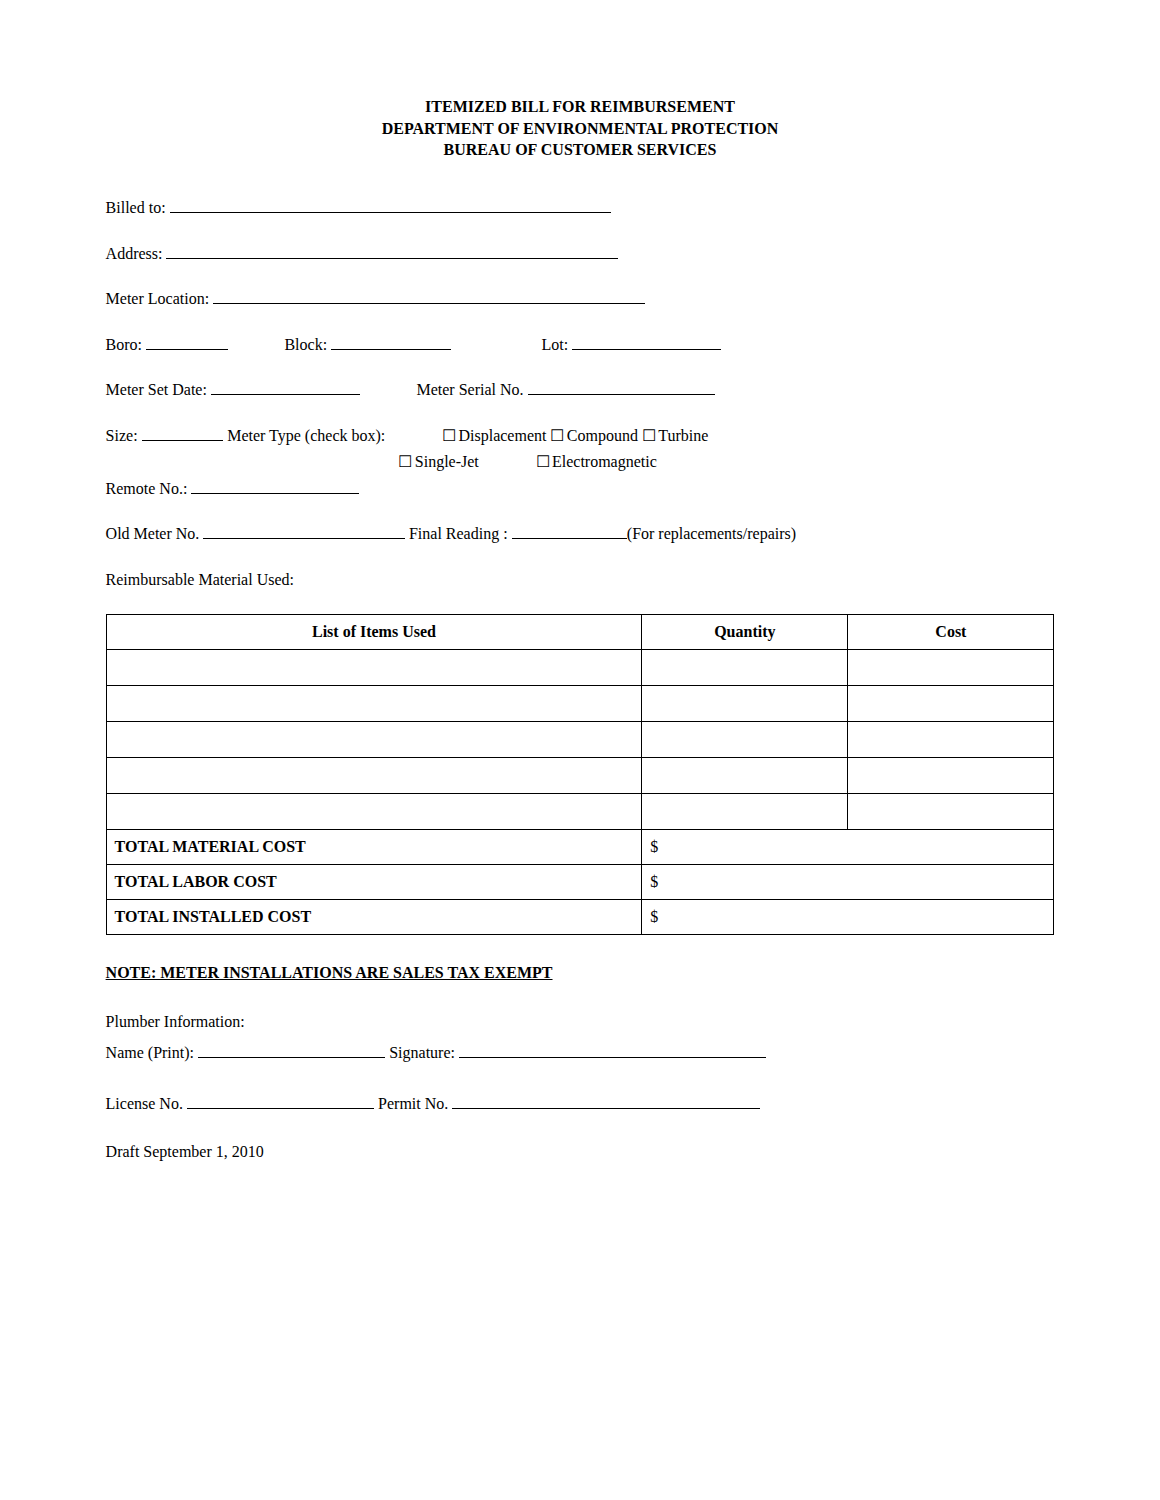ITEMIZED BILL FOR REIMBURSEMENT
DEPARTMENT OF ENVIRONMENTAL PROTECTION
BUREAU OF CUSTOMER SERVICES
Billed to:
Address:
Meter Location:
Boro: Block: Lot:
Meter Set Date: Meter Serial No.
Size: Meter Type (check box): ☐Displacement ☐Compound ☐Turbine
☐Single-Jet ☐Electromagnetic
Remote No.:
Old Meter No. Final Reading : (For replacements/repairs)
Reimbursable Material Used:
| List of Items Used | Quantity | Cost |
| --- | --- | --- |
| TOTAL MATERIAL COST | $ |
| TOTAL LABOR COST | $ |
| TOTAL INSTALLED COST | $ |
NOTE: METER INSTALLATIONS ARE SALES TAX EXEMPT
Plumber Information:
Name (Print): Signature:
License No. Permit No.
Draft September 1, 2010